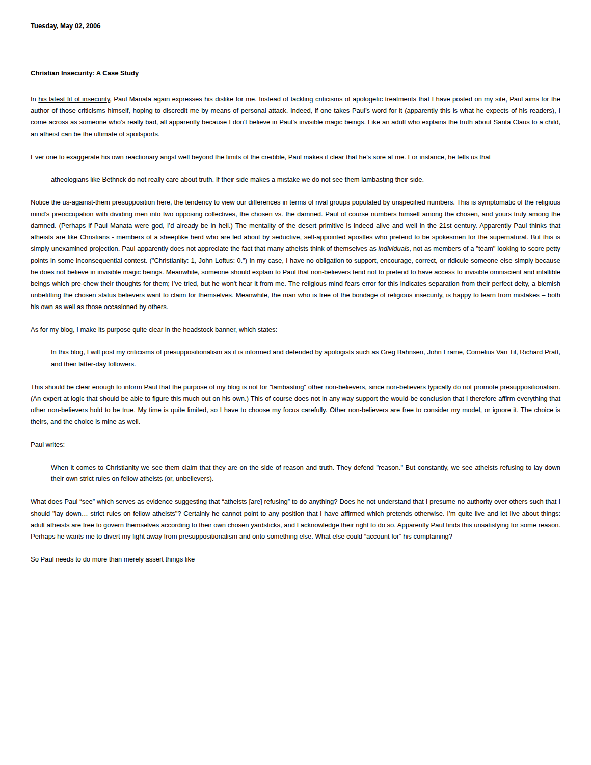Tuesday, May 02, 2006
Christian Insecurity: A Case Study
In his latest fit of insecurity, Paul Manata again expresses his dislike for me. Instead of tackling criticisms of apologetic treatments that I have posted on my site, Paul aims for the author of those criticisms himself, hoping to discredit me by means of personal attack. Indeed, if one takes Paul’s word for it (apparently this is what he expects of his readers), I come across as someone who’s really bad, all apparently because I don’t believe in Paul’s invisible magic beings. Like an adult who explains the truth about Santa Claus to a child, an atheist can be the ultimate of spoilsports.
Ever one to exaggerate his own reactionary angst well beyond the limits of the credible, Paul makes it clear that he’s sore at me. For instance, he tells us that
atheologians like Bethrick do not really care about truth. If their side makes a mistake we do not see them lambasting their side.
Notice the us-against-them presupposition here, the tendency to view our differences in terms of rival groups populated by unspecified numbers. This is symptomatic of the religious mind’s preoccupation with dividing men into two opposing collectives, the chosen vs. the damned. Paul of course numbers himself among the chosen, and yours truly among the damned. (Perhaps if Paul Manata were god, I’d already be in hell.) The mentality of the desert primitive is indeed alive and well in the 21st century. Apparently Paul thinks that atheists are like Christians - members of a sheeplike herd who are led about by seductive, self-appointed apostles who pretend to be spokesmen for the supernatural. But this is simply unexamined projection. Paul apparently does not appreciate the fact that many atheists think of themselves as individuals, not as members of a "team" looking to score petty points in some inconsequential contest. ("Christianity: 1, John Loftus: 0.") In my case, I have no obligation to support, encourage, correct, or ridicule someone else simply because he does not believe in invisible magic beings. Meanwhile, someone should explain to Paul that non-believers tend not to pretend to have access to invisible omniscient and infallible beings which pre-chew their thoughts for them; I've tried, but he won't hear it from me. The religious mind fears error for this indicates separation from their perfect deity, a blemish unbefitting the chosen status believers want to claim for themselves. Meanwhile, the man who is free of the bondage of religious insecurity, is happy to learn from mistakes – both his own as well as those occasioned by others.
As for my blog, I make its purpose quite clear in the headstock banner, which states:
In this blog, I will post my criticisms of presuppositionalism as it is informed and defended by apologists such as Greg Bahnsen, John Frame, Cornelius Van Til, Richard Pratt, and their latter-day followers.
This should be clear enough to inform Paul that the purpose of my blog is not for "lambasting" other non-believers, since non-believers typically do not promote presuppositionalism. (An expert at logic that should be able to figure this much out on his own.) This of course does not in any way support the would-be conclusion that I therefore affirm everything that other non-believers hold to be true. My time is quite limited, so I have to choose my focus carefully. Other non-believers are free to consider my model, or ignore it. The choice is theirs, and the choice is mine as well.
Paul writes:
When it comes to Christianity we see them claim that they are on the side of reason and truth. They defend "reason." But constantly, we see atheists refusing to lay down their own strict rules on fellow atheists (or, unbelievers).
What does Paul “see” which serves as evidence suggesting that “atheists [are] refusing” to do anything? Does he not understand that I presume no authority over others such that I should "lay down… strict rules on fellow atheists"? Certainly he cannot point to any position that I have affirmed which pretends otherwise. I’m quite live and let live about things: adult atheists are free to govern themselves according to their own chosen yardsticks, and I acknowledge their right to do so. Apparently Paul finds this unsatisfying for some reason. Perhaps he wants me to divert my light away from presuppositionalism and onto something else. What else could “account for” his complaining?
So Paul needs to do more than merely assert things like